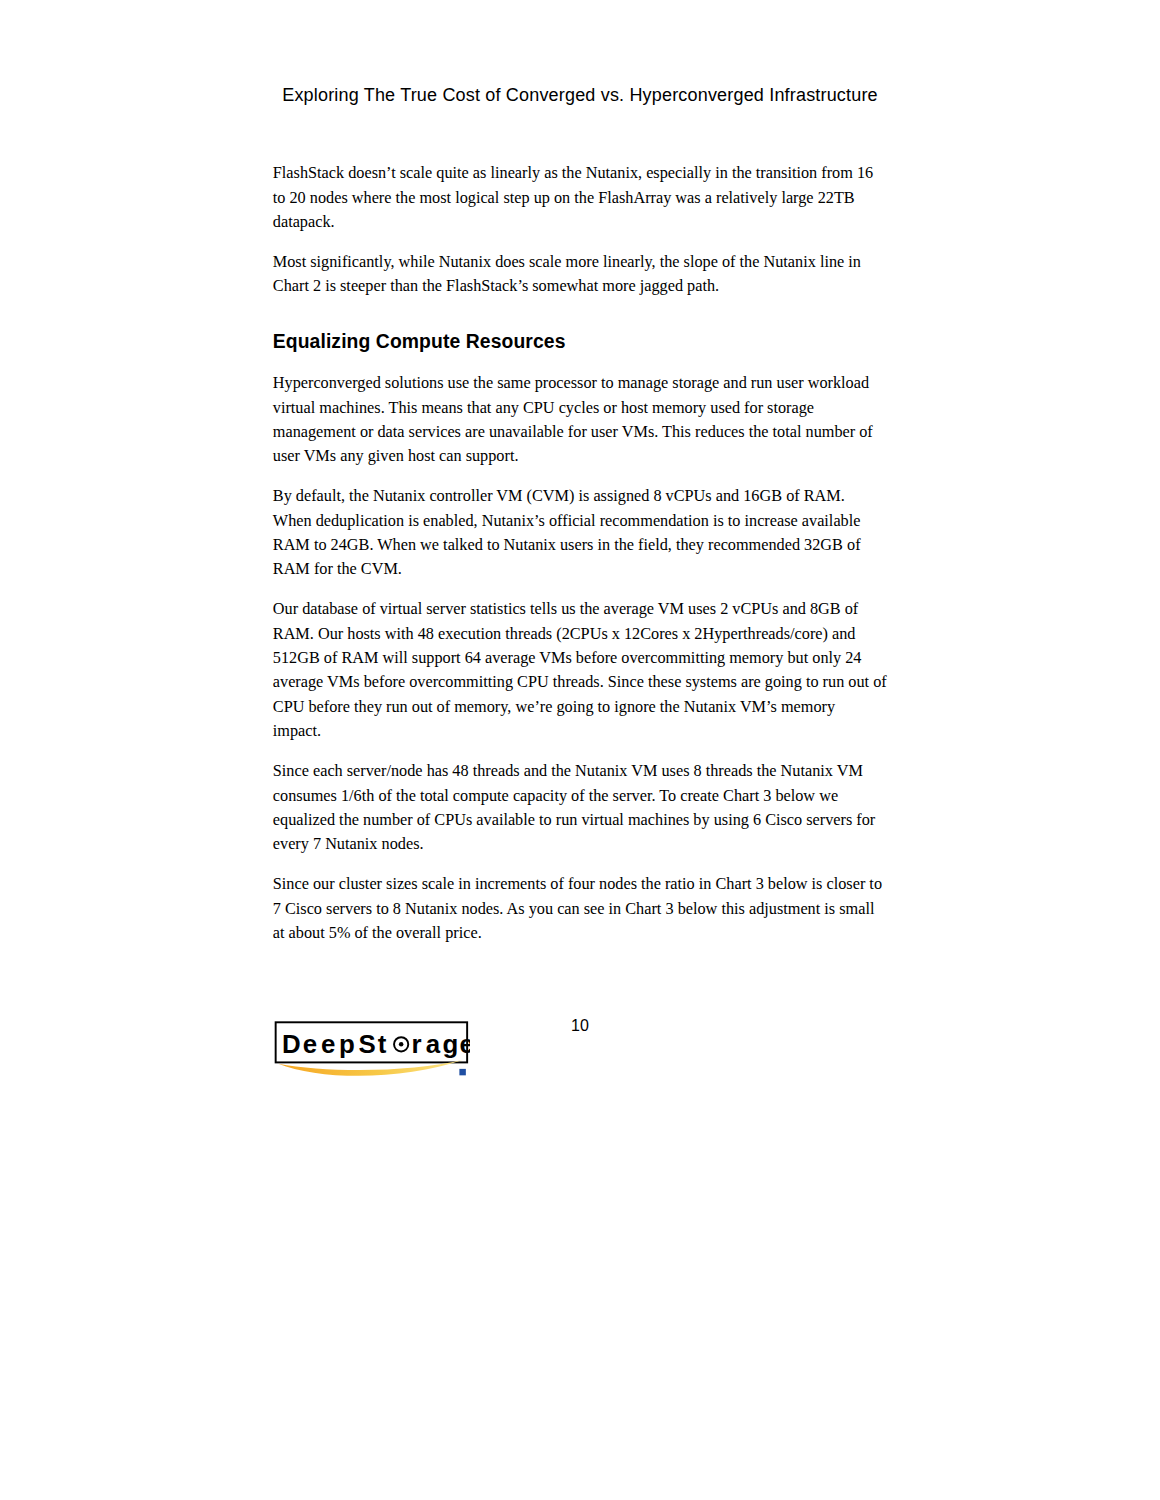Exploring The True Cost of Converged vs. Hyperconverged Infrastructure
FlashStack doesn’t scale quite as linearly as the Nutanix, especially in the transition from 16 to 20 nodes where the most logical step up on the FlashArray was a relatively large 22TB datapack.
Most significantly, while Nutanix does scale more linearly, the slope of the Nutanix line in Chart 2 is steeper than the FlashStack’s somewhat more jagged path.
Equalizing Compute Resources
Hyperconverged solutions use the same processor to manage storage and run user workload virtual machines. This means that any CPU cycles or host memory used for storage management or data services are unavailable for user VMs. This reduces the total number of user VMs any given host can support.
By default, the Nutanix controller VM (CVM) is assigned 8 vCPUs and 16GB of RAM. When deduplication is enabled, Nutanix’s official recommendation is to increase available RAM to 24GB. When we talked to Nutanix users in the field, they recommended 32GB of RAM for the CVM.
Our database of virtual server statistics tells us the average VM uses 2 vCPUs and 8GB of RAM. Our hosts with 48 execution threads (2CPUs x 12Cores x 2Hyperthreads/core) and 512GB of RAM will support 64 average VMs before overcommitting memory but only 24 average VMs before overcommitting CPU threads. Since these systems are going to run out of CPU before they run out of memory, we’re going to ignore the Nutanix VM’s memory impact.
Since each server/node has 48 threads and the Nutanix VM uses 8 threads the Nutanix VM consumes 1/6th of the total compute capacity of the server. To create Chart 3 below we equalized the number of CPUs available to run virtual machines by using 6 Cisco servers for every 7 Nutanix nodes.
Since our cluster sizes scale in increments of four nodes the ratio in Chart 3 below is closer to 7 Cisco servers to 8 Nutanix nodes. As you can see in Chart 3 below this adjustment is small at about 5% of the overall price.
10
D e e p S t r a g e